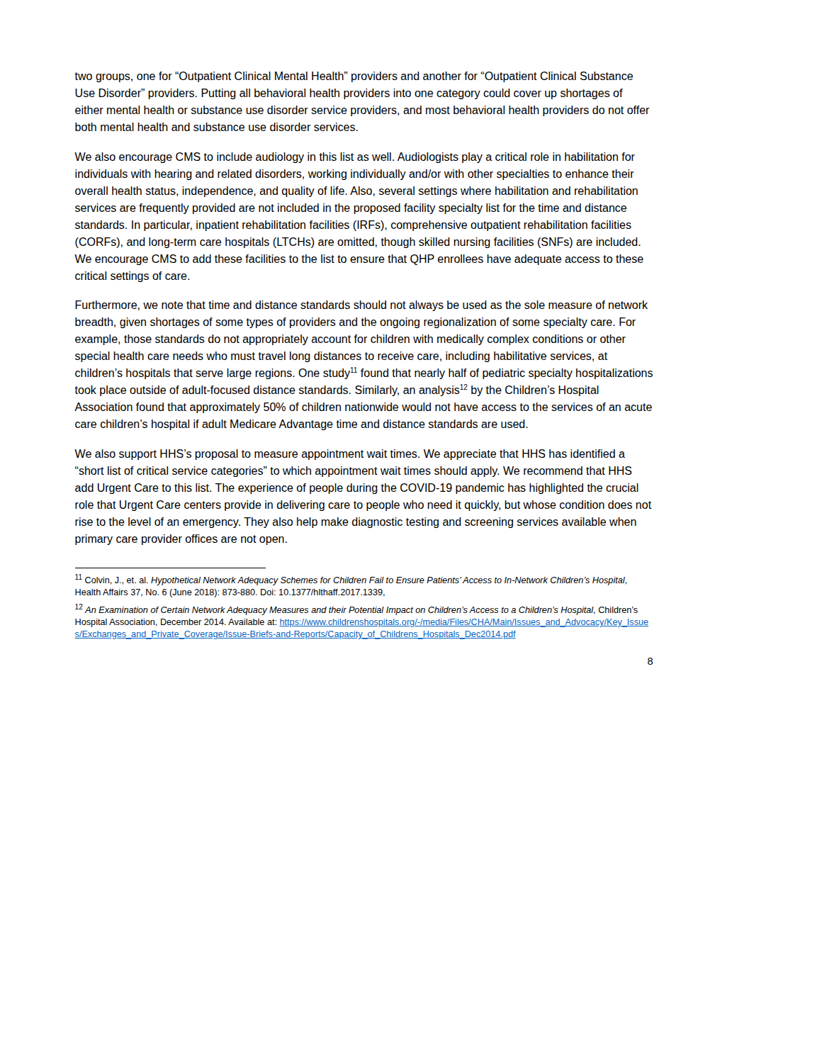two groups, one for “Outpatient Clinical Mental Health” providers and another for “Outpatient Clinical Substance Use Disorder” providers. Putting all behavioral health providers into one category could cover up shortages of either mental health or substance use disorder service providers, and most behavioral health providers do not offer both mental health and substance use disorder services.
We also encourage CMS to include audiology in this list as well. Audiologists play a critical role in habilitation for individuals with hearing and related disorders, working individually and/or with other specialties to enhance their overall health status, independence, and quality of life. Also, several settings where habilitation and rehabilitation services are frequently provided are not included in the proposed facility specialty list for the time and distance standards. In particular, inpatient rehabilitation facilities (IRFs), comprehensive outpatient rehabilitation facilities (CORFs), and long-term care hospitals (LTCHs) are omitted, though skilled nursing facilities (SNFs) are included. We encourage CMS to add these facilities to the list to ensure that QHP enrollees have adequate access to these critical settings of care.
Furthermore, we note that time and distance standards should not always be used as the sole measure of network breadth, given shortages of some types of providers and the ongoing regionalization of some specialty care. For example, those standards do not appropriately account for children with medically complex conditions or other special health care needs who must travel long distances to receive care, including habilitative services, at children’s hospitals that serve large regions. One study11 found that nearly half of pediatric specialty hospitalizations took place outside of adult-focused distance standards. Similarly, an analysis12 by the Children’s Hospital Association found that approximately 50% of children nationwide would not have access to the services of an acute care children’s hospital if adult Medicare Advantage time and distance standards are used.
We also support HHS’s proposal to measure appointment wait times. We appreciate that HHS has identified a “short list of critical service categories” to which appointment wait times should apply. We recommend that HHS add Urgent Care to this list. The experience of people during the COVID-19 pandemic has highlighted the crucial role that Urgent Care centers provide in delivering care to people who need it quickly, but whose condition does not rise to the level of an emergency. They also help make diagnostic testing and screening services available when primary care provider offices are not open.
11 Colvin, J., et. al. Hypothetical Network Adequacy Schemes for Children Fail to Ensure Patients’ Access to In-Network Children’s Hospital, Health Affairs 37, No. 6 (June 2018): 873-880. Doi: 10.1377/hlthaff.2017.1339,
12 An Examination of Certain Network Adequacy Measures and their Potential Impact on Children’s Access to a Children’s Hospital, Children’s Hospital Association, December 2014. Available at: https://www.childrenshospitals.org/-/media/Files/CHA/Main/Issues_and_Advocacy/Key_Issues/Exchanges_and_Private_Coverage/Issue-Briefs-and-Reports/Capacity_of_Childrens_Hospitals_Dec2014.pdf
8